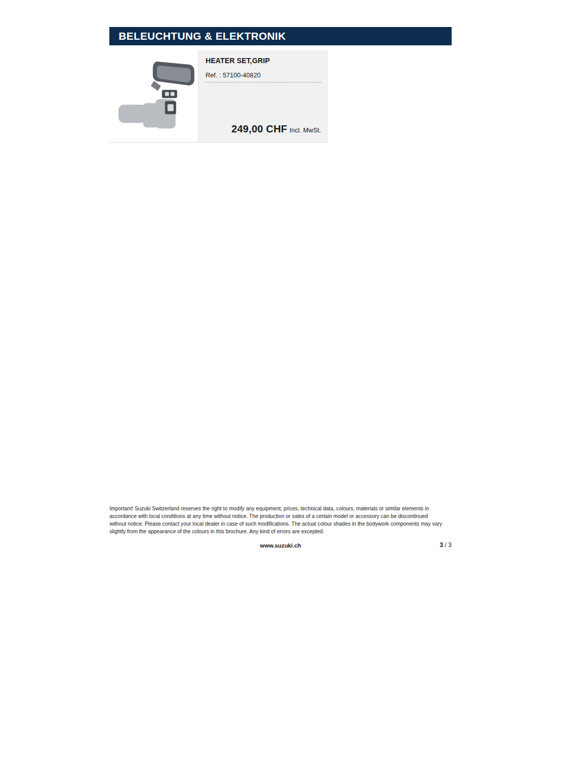BELEUCHTUNG & ELEKTRONIK
HEATER SET,GRIP
Ref. : 57100-40820
249,00 CHF Incl. MwSt.
Important! Suzuki Switzerland reserves the right to modify any equipment, prices, technical data, colours, materials or similar elements in accordance with local conditions at any time without notice. The production or sales of a certain model or accessory can be discontinued without notice. Please contact your local dealer in case of such modifications. The actual colour shades in the bodywork components may vary slightly from the appearance of the colours in this brochure. Any kind of errors are excepted.
www.suzuki.ch 3 / 3